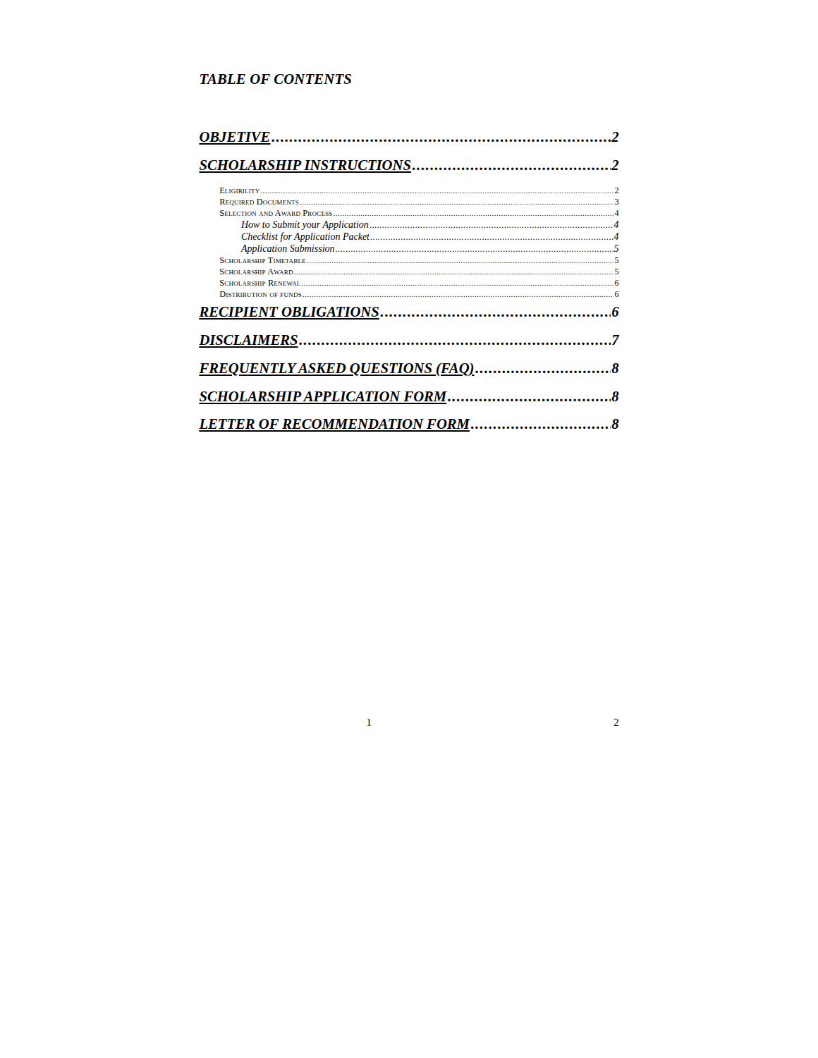TABLE OF CONTENTS
OBJETIVE ................................................................................................. 2
SCHOLARSHIP INSTRUCTIONS .............................................................. 2
Eligibility ................................................................................................................................................................. 2
Required Documents ............................................................................................................................................. 3
Selection and Award Process ............................................................................................................................... 4
How to Submit your Application ......................................................................................................... 4
Checklist for Application Packet ......................................................................................................... 4
Application Submission ..................................................................................................................... 5
Scholarship Timetable ........................................................................................................................................... 5
Scholarship Award ................................................................................................................................................ 5
Scholarship Renewal ............................................................................................................................................. 6
Distribution of funds .............................................................................................................................................. 6
RECIPIENT OBLIGATIONS ......................................................................... 6
DISCLAIMERS ............................................................................................. 7
FREQUENTLY ASKED QUESTIONS (FAQ) ............................................... 8
SCHOLARSHIP APPLICATION FORM ....................................................... 8
LETTER OF RECOMMENDATION FORM .................................................. 8
1 2